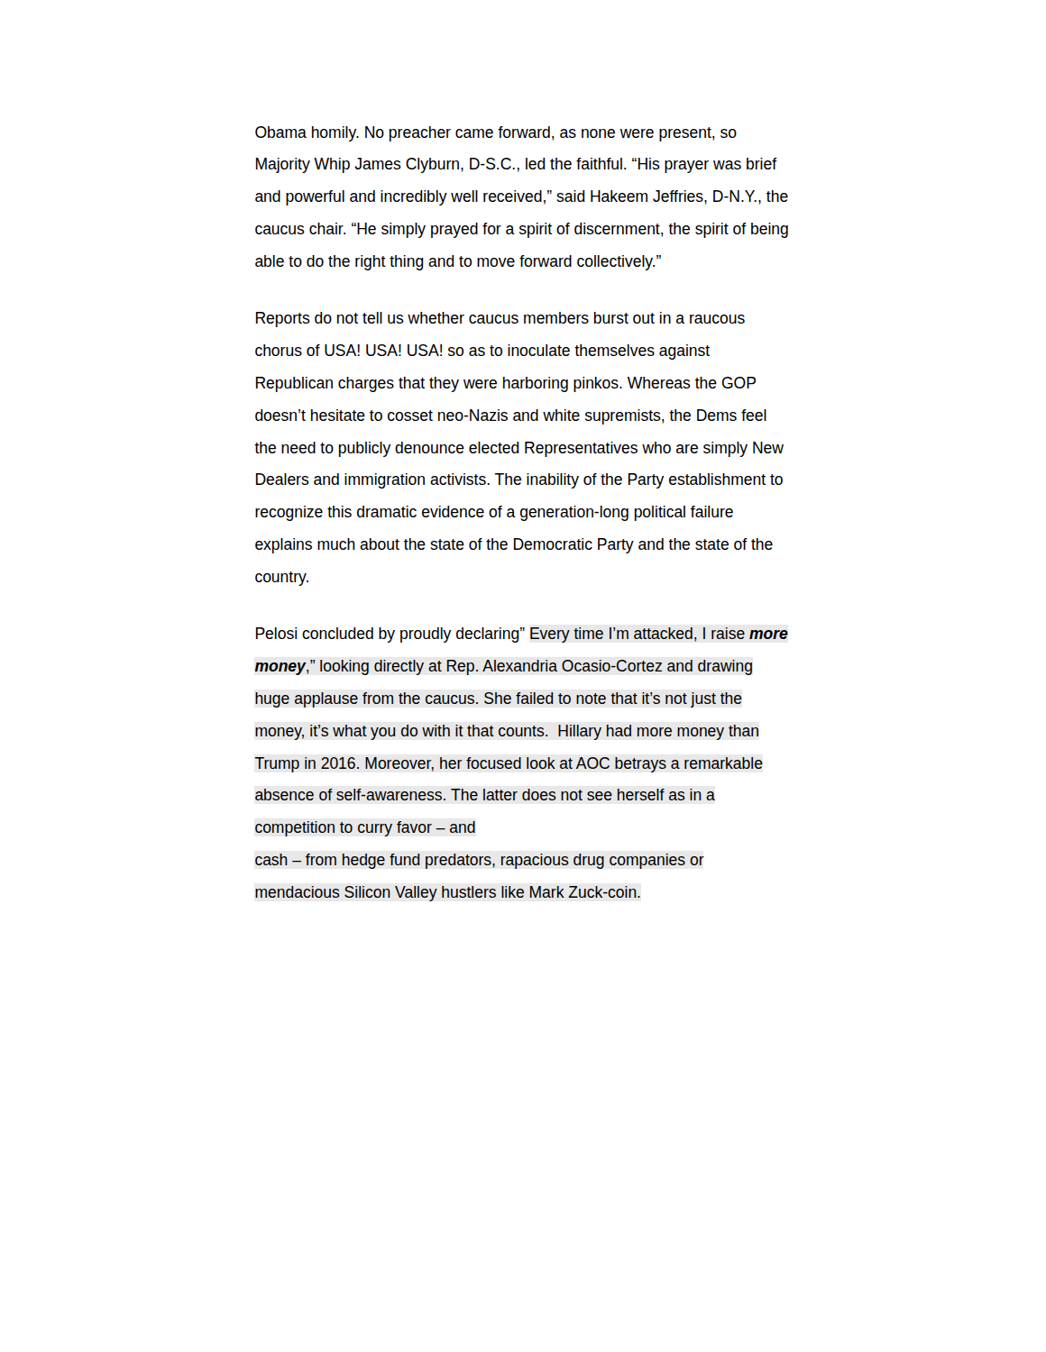Obama homily. No preacher came forward, as none were present, so Majority Whip James Clyburn, D-S.C., led the faithful. “His prayer was brief and powerful and incredibly well received,” said Hakeem Jeffries, D-N.Y., the caucus chair. “He simply prayed for a spirit of discernment, the spirit of being able to do the right thing and to move forward collectively.”
Reports do not tell us whether caucus members burst out in a raucous chorus of USA! USA! USA! so as to inoculate themselves against Republican charges that they were harboring pinkos. Whereas the GOP doesn’t hesitate to cosset neo-Nazis and white supremists, the Dems feel the need to publicly denounce elected Representatives who are simply New Dealers and immigration activists. The inability of the Party establishment to recognize this dramatic evidence of a generation-long political failure explains much about the state of the Democratic Party and the state of the country.
Pelosi concluded by proudly declaring” Every time I’m attacked, I raise more money,” looking directly at Rep. Alexandria Ocasio-Cortez and drawing huge applause from the caucus. She failed to note that it’s not just the money, it’s what you do with it that counts. Hillary had more money than Trump in 2016. Moreover, her focused look at AOC betrays a remarkable absence of self-awareness. The latter does not see herself as in a competition to curry favor – and
cash – from hedge fund predators, rapacious drug companies or mendacious Silicon Valley hustlers like Mark Zuck-coin.